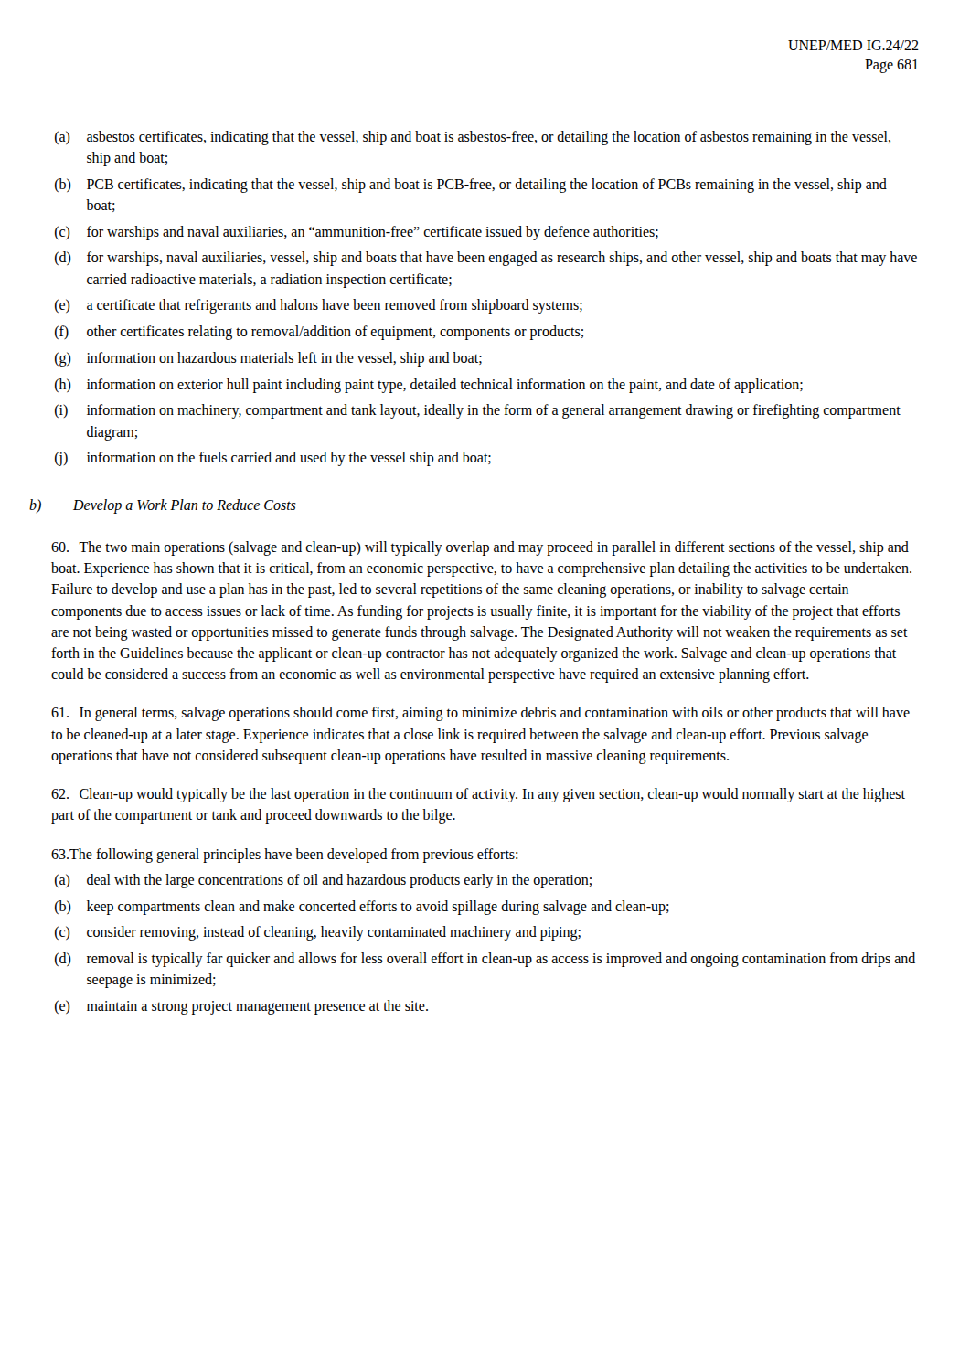UNEP/MED IG.24/22
Page 681
(a) asbestos certificates, indicating that the vessel, ship and boat is asbestos-free, or detailing the location of asbestos remaining in the vessel, ship and boat;
(b) PCB certificates, indicating that the vessel, ship and boat is PCB-free, or detailing the location of PCBs remaining in the vessel, ship and boat;
(c) for warships and naval auxiliaries, an “ammunition-free” certificate issued by defence authorities;
(d) for warships, naval auxiliaries, vessel, ship and boats that have been engaged as research ships, and other vessel, ship and boats that may have carried radioactive materials, a radiation inspection certificate;
(e) a certificate that refrigerants and halons have been removed from shipboard systems;
(f) other certificates relating to removal/addition of equipment, components or products;
(g) information on hazardous materials left in the vessel, ship and boat;
(h) information on exterior hull paint including paint type, detailed technical information on the paint, and date of application;
(i) information on machinery, compartment and tank layout, ideally in the form of a general arrangement drawing or firefighting compartment diagram;
(j) information on the fuels carried and used by the vessel ship and boat;
b) Develop a Work Plan to Reduce Costs
60. The two main operations (salvage and clean-up) will typically overlap and may proceed in parallel in different sections of the vessel, ship and boat. Experience has shown that it is critical, from an economic perspective, to have a comprehensive plan detailing the activities to be undertaken. Failure to develop and use a plan has in the past, led to several repetitions of the same cleaning operations, or inability to salvage certain components due to access issues or lack of time. As funding for projects is usually finite, it is important for the viability of the project that efforts are not being wasted or opportunities missed to generate funds through salvage. The Designated Authority will not weaken the requirements as set forth in the Guidelines because the applicant or clean-up contractor has not adequately organized the work. Salvage and clean-up operations that could be considered a success from an economic as well as environmental perspective have required an extensive planning effort.
61. In general terms, salvage operations should come first, aiming to minimize debris and contamination with oils or other products that will have to be cleaned-up at a later stage. Experience indicates that a close link is required between the salvage and clean-up effort. Previous salvage operations that have not considered subsequent clean-up operations have resulted in massive cleaning requirements.
62. Clean-up would typically be the last operation in the continuum of activity. In any given section, clean-up would normally start at the highest part of the compartment or tank and proceed downwards to the bilge.
63. The following general principles have been developed from previous efforts:
(a) deal with the large concentrations of oil and hazardous products early in the operation;
(b) keep compartments clean and make concerted efforts to avoid spillage during salvage and clean-up;
(c) consider removing, instead of cleaning, heavily contaminated machinery and piping;
(d) removal is typically far quicker and allows for less overall effort in clean-up as access is improved and ongoing contamination from drips and seepage is minimized;
(e) maintain a strong project management presence at the site.